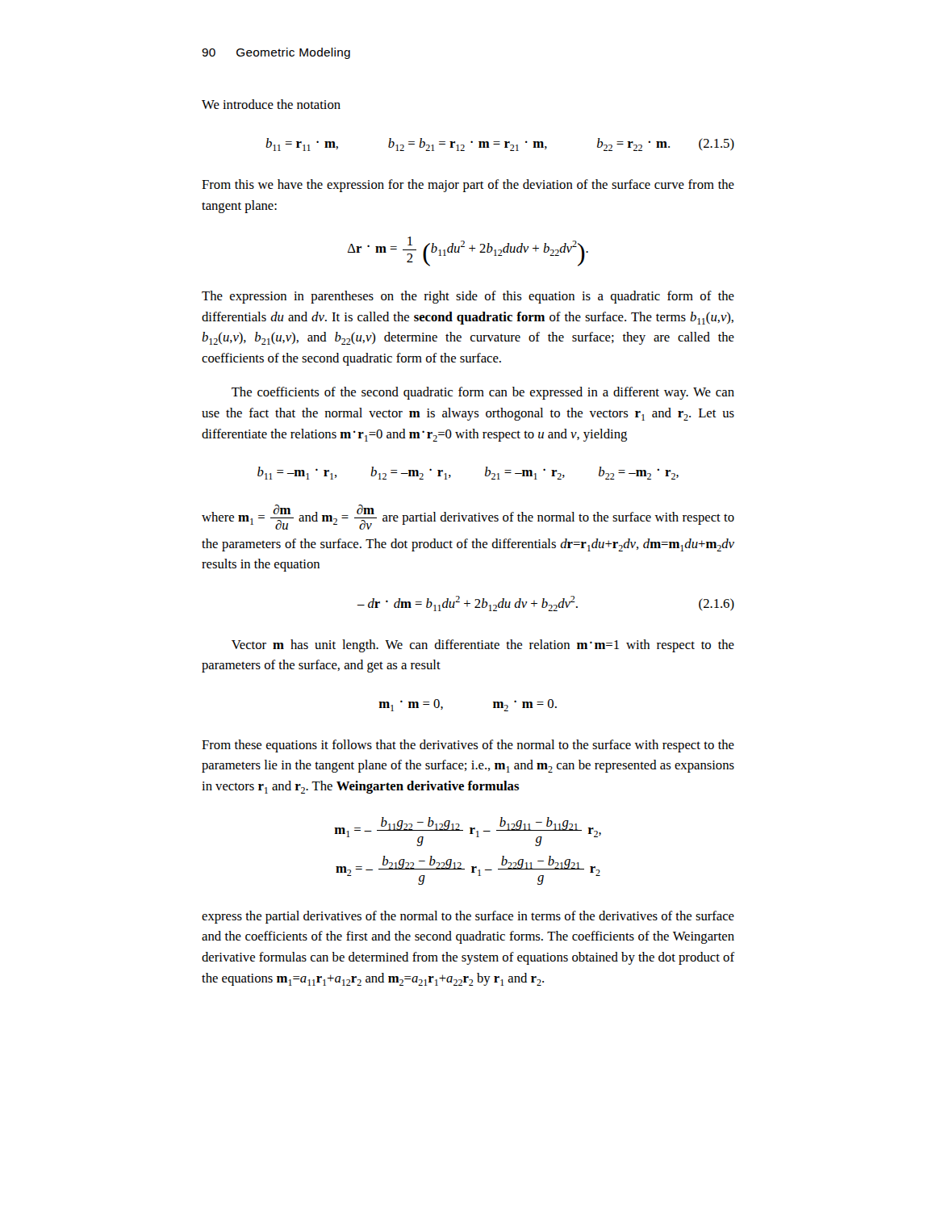90 Geometric Modeling
We introduce the notation
b11 = r11 · m, b12 = b21 = r12 · m = r21 · m, b22 = r22 · m. (2.1.5)
From this we have the expression for the major part of the deviation of the surface curve from the tangent plane:
Δr · m = 12 (b11du2 + 2b12dudv + b22dv2).
The expression in parentheses on the right side of this equation is a quadratic form of the differentials du and dv. It is called the second quadratic form of the surface. The terms b11(u,v), b12(u,v), b21(u,v), and b22(u,v) determine the curvature of the surface; they are called the coefficients of the second quadratic form of the surface.
The coefficients of the second quadratic form can be expressed in a different way. We can use the fact that the normal vector m is always orthogonal to the vectors r1 and r2. Let us differentiate the relations m·r1=0 and m·r2=0 with respect to u and v, yielding
b11 = –m1 · r1, b12 = –m2 · r1, b21 = –m1 · r2, b22 = –m2 · r2,
where m1 = ∂m∂u and m2 = ∂m∂v are partial derivatives of the normal to the surface with respect to the parameters of the surface. The dot product of the differentials dr=r1du+r2dv, dm=m1du+m2dv results in the equation
– dr · dm = b11du2 + 2b12du dv + b22dv2. (2.1.6)
Vector m has unit length. We can differentiate the relation m·m=1 with respect to the parameters of the surface, and get as a result
m1 · m = 0, m2 · m = 0.
From these equations it follows that the derivatives of the normal to the surface with respect to the parameters lie in the tangent plane of the surface; i.e., m1 and m2 can be represented as expansions in vectors r1 and r2. The Weingarten derivative formulas
m1 = – b11g22 − b12g12 g r1 – b12g11 − b11g21 g r2,
m2 = – b21g22 − b22g12 g r1 – b22g11 − b21g21 g r2
express the partial derivatives of the normal to the surface in terms of the derivatives of the surface and the coefficients of the first and the second quadratic forms. The coefficients of the Weingarten derivative formulas can be determined from the system of equations obtained by the dot product of the equations m1=a11r1+a12r2 and m2=a21r1+a22r2 by r1 and r2.